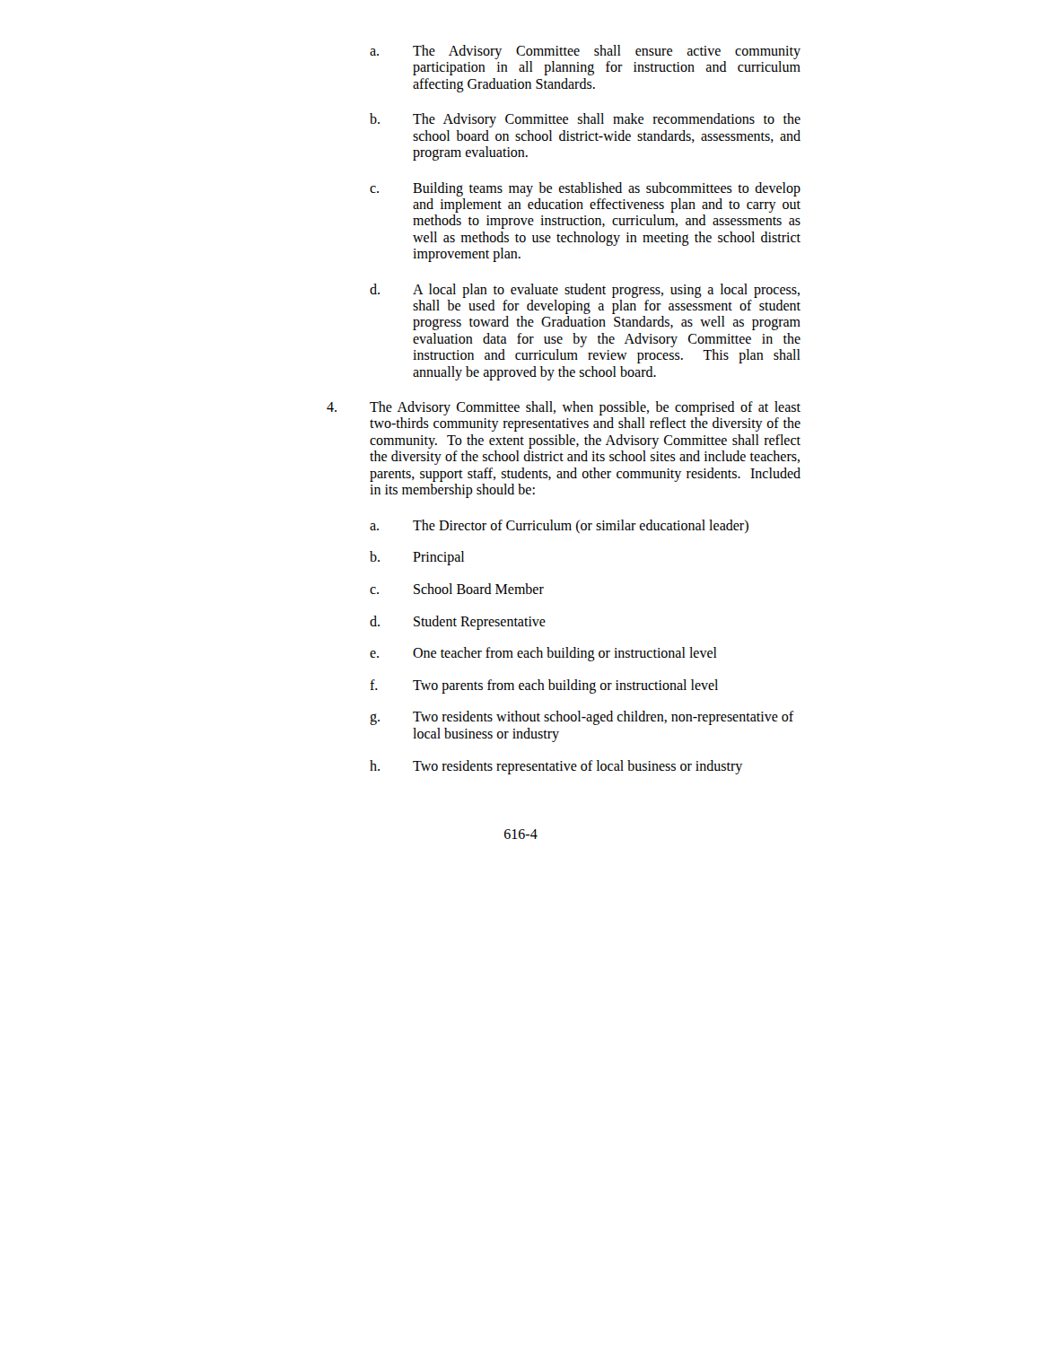a.
The Advisory Committee shall ensure active community participation in all planning for instruction and curriculum affecting Graduation Standards.
b.
The Advisory Committee shall make recommendations to the school board on school district-wide standards, assessments, and program evaluation.
c.
Building teams may be established as subcommittees to develop and implement an education effectiveness plan and to carry out methods to improve instruction, curriculum, and assessments as well as methods to use technology in meeting the school district improvement plan.
d.
A local plan to evaluate student progress, using a local process, shall be used for developing a plan for assessment of student progress toward the Graduation Standards, as well as program evaluation data for use by the Advisory Committee in the instruction and curriculum review process. This plan shall annually be approved by the school board.
4.
The Advisory Committee shall, when possible, be comprised of at least two-thirds community representatives and shall reflect the diversity of the community. To the extent possible, the Advisory Committee shall reflect the diversity of the school district and its school sites and include teachers, parents, support staff, students, and other community residents. Included in its membership should be:
a.
The Director of Curriculum (or similar educational leader)
b.
Principal
c.
School Board Member
d.
Student Representative
e.
One teacher from each building or instructional level
f.
Two parents from each building or instructional level
g.
Two residents without school-aged children, non-representative of local business or industry
h.
Two residents representative of local business or industry
616-4